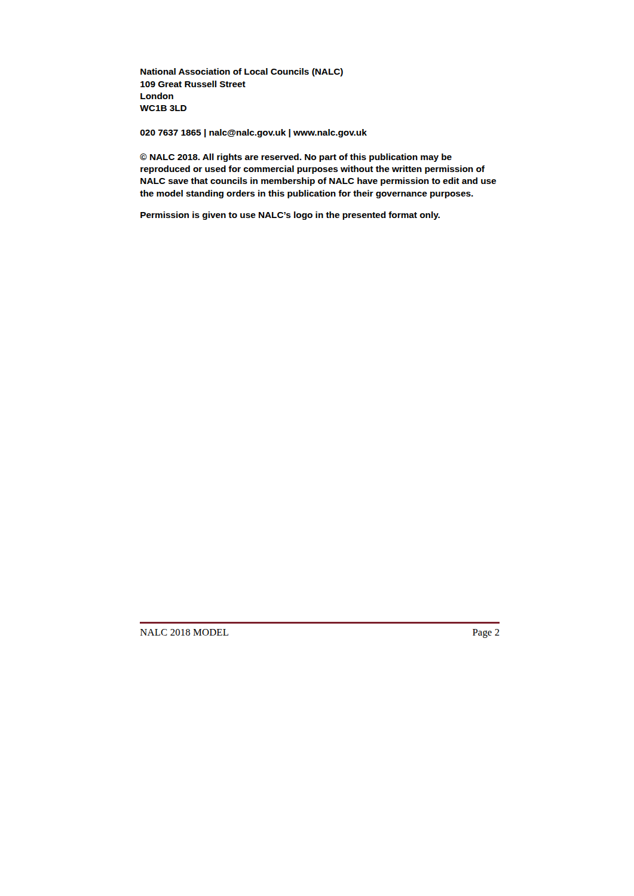National Association of Local Councils (NALC)
109 Great Russell Street
London
WC1B 3LD
020 7637 1865 | nalc@nalc.gov.uk | www.nalc.gov.uk
© NALC 2018. All rights are reserved. No part of this publication may be reproduced or used for commercial purposes without the written permission of NALC save that councils in membership of NALC have permission to edit and use the model standing orders in this publication for their governance purposes.
Permission is given to use NALC’s logo in the presented format only.
NALC 2018 MODEL Page 2